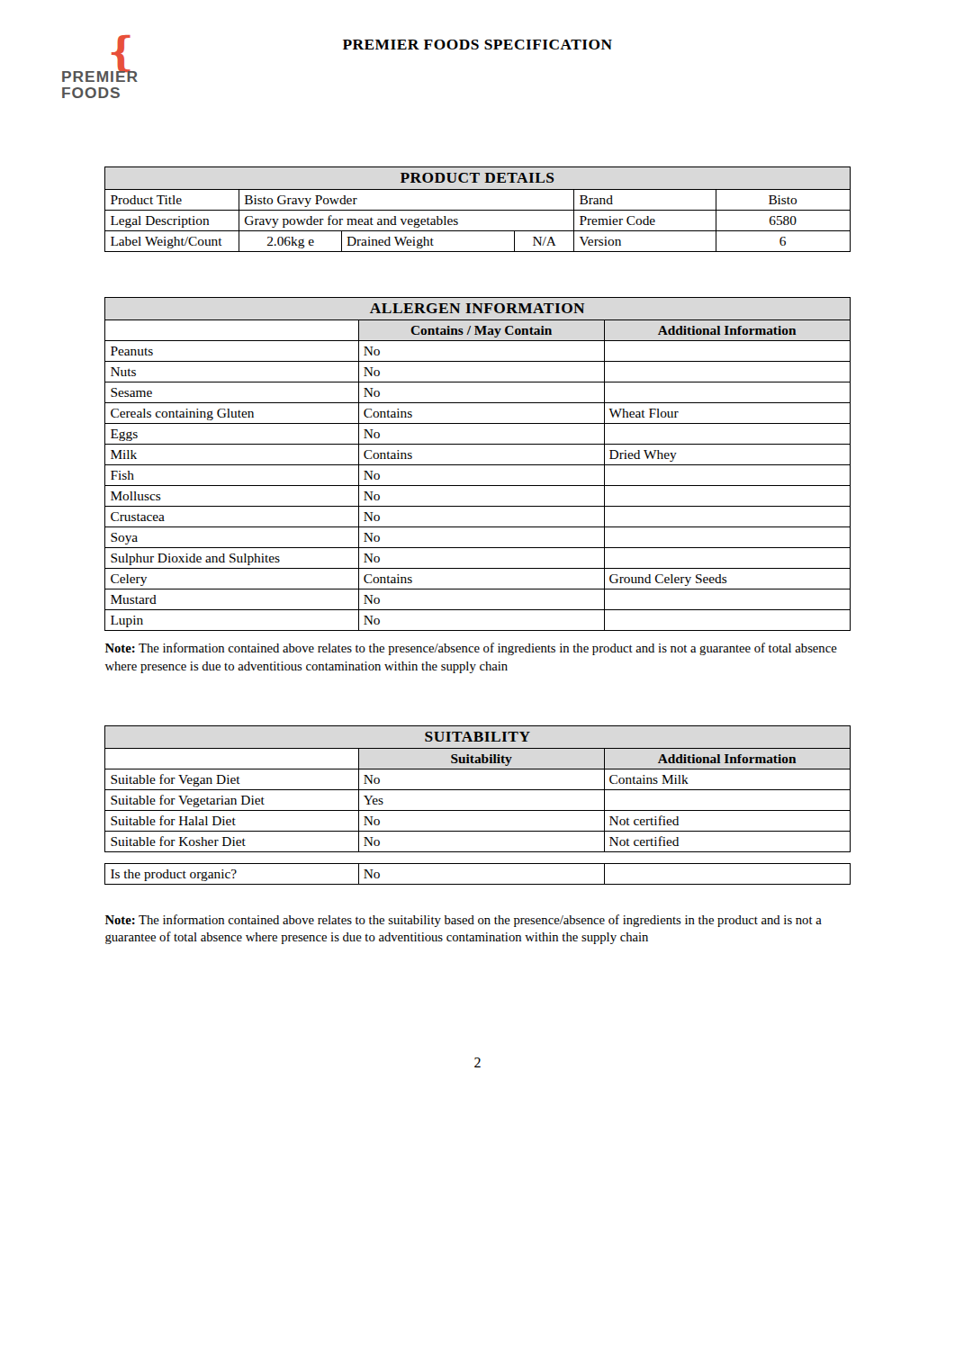❴
PREMIER
FOODS
PREMIER FOODS SPECIFICATION
| PRODUCT DETAILS |
| Product Title | Bisto Gravy Powder | Brand | Bisto |
| Legal Description | Gravy powder for meat and vegetables | Premier Code | 6580 |
| Label Weight/Count | 2.06kg e | Drained Weight | N/A | Version | 6 |
| ALLERGEN INFORMATION |
| | Contains / May Contain | Additional Information |
| Peanuts | No | |
| Nuts | No | |
| Sesame | No | |
| Cereals containing Gluten | Contains | Wheat Flour |
| Eggs | No | |
| Milk | Contains | Dried Whey |
| Fish | No | |
| Molluscs | No | |
| Crustacea | No | |
| Soya | No | |
| Sulphur Dioxide and Sulphites | No | |
| Celery | Contains | Ground Celery Seeds |
| Mustard | No | |
| Lupin | No | |
Note: The information contained above relates to the presence/absence of ingredients in the product and is not a guarantee of total absence where presence is due to adventitious contamination within the supply chain
| SUITABILITY |
| | Suitability | Additional Information |
| Suitable for Vegan Diet | No | Contains Milk |
| Suitable for Vegetarian Diet | Yes | |
| Suitable for Halal Diet | No | Not certified |
| Suitable for Kosher Diet | No | Not certified |
| Is the product organic? | No | |
Note: The information contained above relates to the suitability based on the presence/absence of ingredients in the product and is not a guarantee of total absence where presence is due to adventitious contamination within the supply chain
2